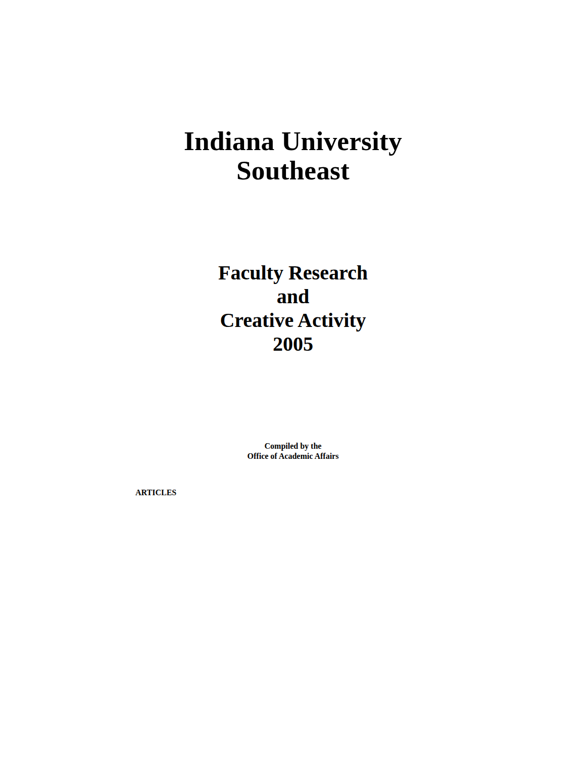Indiana University Southeast
Faculty Research
and
Creative Activity
2005
Compiled by the
Office of Academic Affairs
ARTICLES